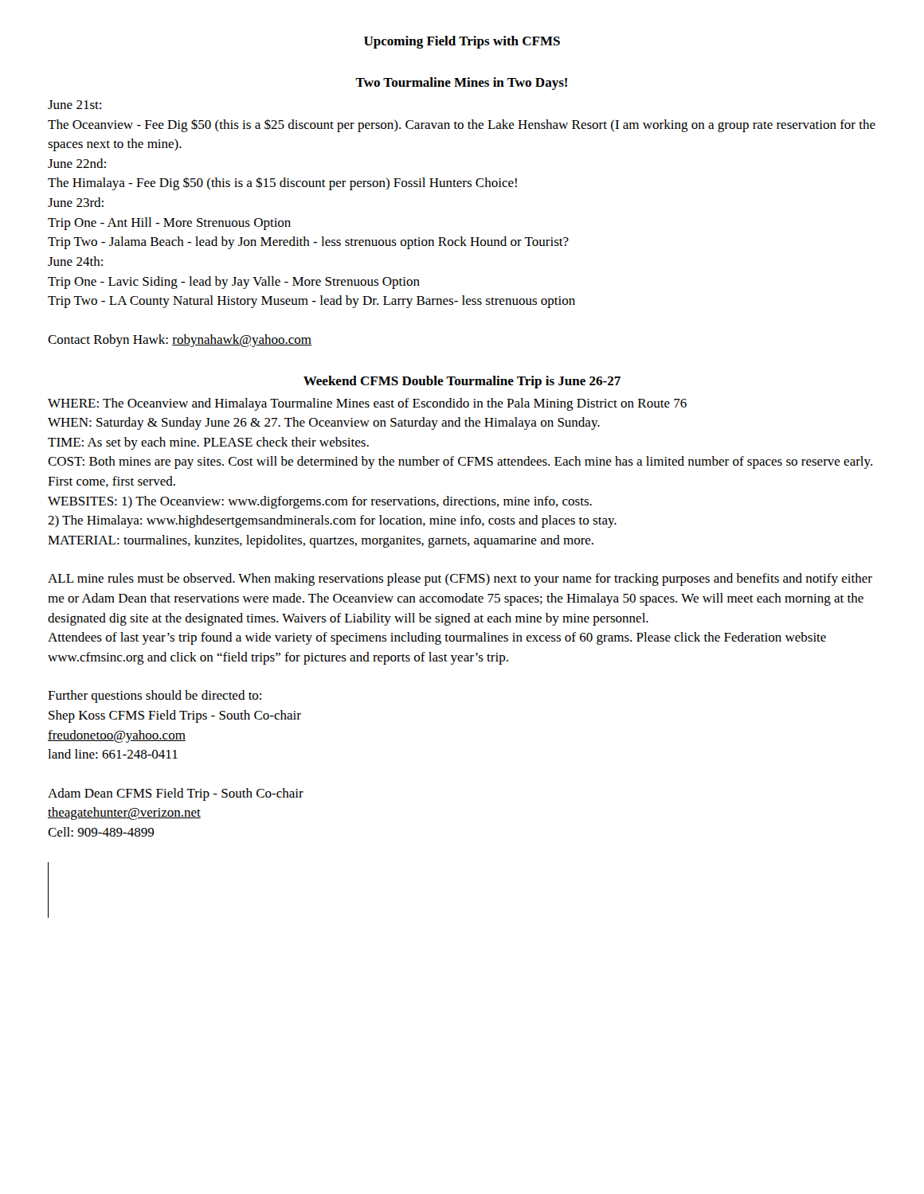Upcoming Field Trips with CFMS
Two Tourmaline Mines in Two Days!
June 21st:
The Oceanview - Fee Dig $50 (this is a $25 discount per person). Caravan to the Lake Henshaw Resort (I am working on a group rate reservation for the spaces next to the mine).
June 22nd:
The Himalaya - Fee Dig $50 (this is a $15 discount per person) Fossil Hunters Choice!
June 23rd:
Trip One - Ant Hill - More Strenuous Option
Trip Two - Jalama Beach - lead by Jon Meredith - less strenuous option Rock Hound or Tourist?
June 24th:
Trip One - Lavic Siding - lead by Jay Valle - More Strenuous Option
Trip Two - LA County Natural History Museum - lead by Dr. Larry Barnes- less strenuous option
Contact Robyn Hawk: robynahawk@yahoo.com
Weekend CFMS Double Tourmaline Trip is June 26-27
WHERE: The Oceanview and Himalaya Tourmaline Mines east of Escondido in the Pala Mining District on Route 76
WHEN: Saturday & Sunday June 26 & 27. The Oceanview on Saturday and the Himalaya on Sunday.
TIME: As set by each mine. PLEASE check their websites.
COST: Both mines are pay sites. Cost will be determined by the number of CFMS attendees. Each mine has a limited number of spaces so reserve early. First come, first served.
WEBSITES: 1) The Oceanview: www.digforgems.com for reservations, directions, mine info, costs.
2) The Himalaya: www.highdesertgemsandminerals.com for location, mine info, costs and places to stay.
MATERIAL: tourmalines, kunzites, lepidolites, quartzes, morganites, garnets, aquamarine and more.
ALL mine rules must be observed. When making reservations please put (CFMS) next to your name for tracking purposes and benefits and notify either me or Adam Dean that reservations were made. The Oceanview can accomodate 75 spaces; the Himalaya 50 spaces. We will meet each morning at the designated dig site at the designated times. Waivers of Liability will be signed at each mine by mine personnel.
Attendees of last year’s trip found a wide variety of specimens including tourmalines in excess of 60 grams. Please click the Federation website www.cfmsinc.org and click on “field trips” for pictures and reports of last year’s trip.
Further questions should be directed to:
Shep Koss CFMS Field Trips - South Co-chair
freudonetoo@yahoo.com
land line: 661-248-0411
Adam Dean CFMS Field Trip - South Co-chair
theagatehunter@verizon.net
Cell: 909-489-4899